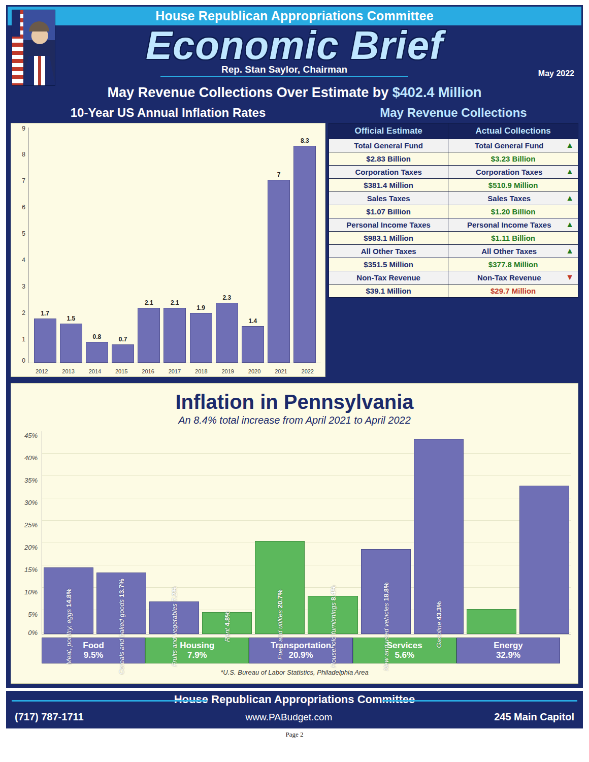House Republican Appropriations Committee
Economic Brief
Rep. Stan Saylor, Chairman
May 2022
May Revenue Collections Over Estimate by $402.4 Million
10-Year US Annual Inflation Rates
9
8
7
6
5
4
3
2
1
0
1.7
1.5
0.8
0.7
2.1
2.1
1.9
2.3
1.4
7
8.3
20122013201420152016 201720182019202020212022
May Revenue Collections
| Official Estimate | Actual Collections |
| --- | --- |
| Total General Fund | Total General Fund ▲ |
| $2.83 Billion | $3.23 Billion |
| Corporation Taxes | Corporation Taxes ▲ |
| $381.4 Million | $510.9 Million |
| Sales Taxes | Sales Taxes ▲ |
| $1.07 Billion | $1.20 Billion |
| Personal Income Taxes | Personal Income Taxes ▲ |
| $983.1 Million | $1.11 Billion |
| All Other Taxes | All Other Taxes ▲ |
| $351.5 Million | $377.8 Million |
| Non-Tax Revenue | Non-Tax Revenue ▼ |
| $39.1 Million | $29.7 Million |
Inflation in Pennsylvania
An 8.4% total increase from April 2021 to April 2022
45%
40%
35%
30%
25%
20%
15%
10%
5%
0%
Meat, poultry, eggs 14.8%
Cereals and baked goods 13.7%
Fruits and vegetables 7.2%
Rent 4.8%
Fuels and utilites 20.7%
Household furnishings 8.4%
New and used vehicles 18.8%
Gasoline 43.3%
Food9.5%
Housing7.9%
Transportation20.9%
Services5.6%
Energy32.9%
*U.S. Bureau of Labor Statistics, Philadelphia Area
House Republican Appropriations Committee
(717) 787-1711
www.PABudget.com
245 Main Capitol
Page 2